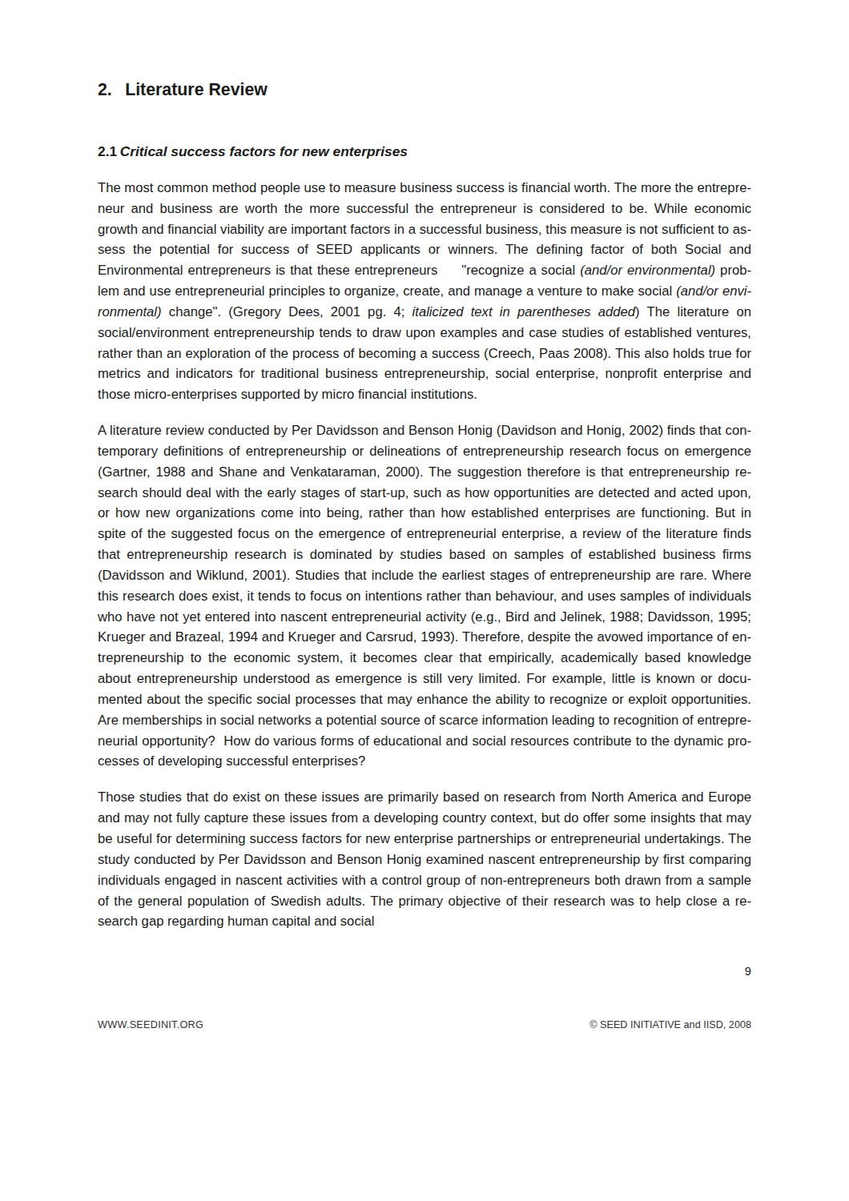2. Literature Review
2.1 Critical success factors for new enterprises
The most common method people use to measure business success is financial worth. The more the entrepreneur and business are worth the more successful the entrepreneur is considered to be. While economic growth and financial viability are important factors in a successful business, this measure is not sufficient to assess the potential for success of SEED applicants or winners. The defining factor of both Social and Environmental entrepreneurs is that these entrepreneurs "recognize a social (and/or environmental) problem and use entrepreneurial principles to organize, create, and manage a venture to make social (and/or environmental) change". (Gregory Dees, 2001 pg. 4; italicized text in parentheses added) The literature on social/environment entrepreneurship tends to draw upon examples and case studies of established ventures, rather than an exploration of the process of becoming a success (Creech, Paas 2008). This also holds true for metrics and indicators for traditional business entrepreneurship, social enterprise, nonprofit enterprise and those micro-enterprises supported by micro financial institutions.
A literature review conducted by Per Davidsson and Benson Honig (Davidson and Honig, 2002) finds that contemporary definitions of entrepreneurship or delineations of entrepreneurship research focus on emergence (Gartner, 1988 and Shane and Venkataraman, 2000). The suggestion therefore is that entrepreneurship research should deal with the early stages of start-up, such as how opportunities are detected and acted upon, or how new organizations come into being, rather than how established enterprises are functioning. But in spite of the suggested focus on the emergence of entrepreneurial enterprise, a review of the literature finds that entrepreneurship research is dominated by studies based on samples of established business firms (Davidsson and Wiklund, 2001). Studies that include the earliest stages of entrepreneurship are rare. Where this research does exist, it tends to focus on intentions rather than behaviour, and uses samples of individuals who have not yet entered into nascent entrepreneurial activity (e.g., Bird and Jelinek, 1988; Davidsson, 1995; Krueger and Brazeal, 1994 and Krueger and Carsrud, 1993). Therefore, despite the avowed importance of entrepreneurship to the economic system, it becomes clear that empirically, academically based knowledge about entrepreneurship understood as emergence is still very limited. For example, little is known or documented about the specific social processes that may enhance the ability to recognize or exploit opportunities. Are memberships in social networks a potential source of scarce information leading to recognition of entrepreneurial opportunity? How do various forms of educational and social resources contribute to the dynamic processes of developing successful enterprises?
Those studies that do exist on these issues are primarily based on research from North America and Europe and may not fully capture these issues from a developing country context, but do offer some insights that may be useful for determining success factors for new enterprise partnerships or entrepreneurial undertakings. The study conducted by Per Davidsson and Benson Honig examined nascent entrepreneurship by first comparing individuals engaged in nascent activities with a control group of non-entrepreneurs both drawn from a sample of the general population of Swedish adults. The primary objective of their research was to help close a research gap regarding human capital and social
9
WWW.SEEDINIT.ORG © SEED INITIATIVE and IISD, 2008